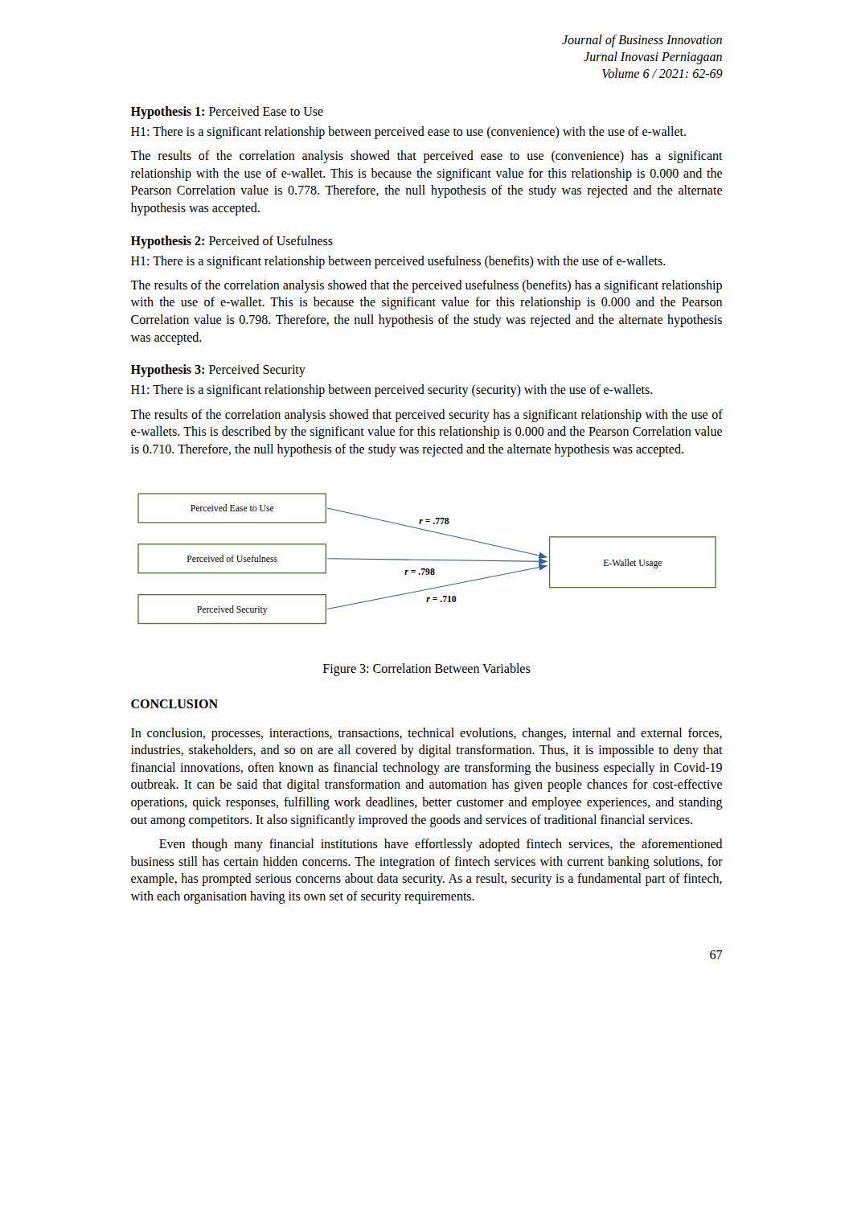Journal of Business Innovation
Jurnal Inovasi Perniagaan
Volume 6 / 2021: 62-69
Hypothesis 1: Perceived Ease to Use
H1: There is a significant relationship between perceived ease to use (convenience) with the use of e-wallet.
The results of the correlation analysis showed that perceived ease to use (convenience) has a significant relationship with the use of e-wallet. This is because the significant value for this relationship is 0.000 and the Pearson Correlation value is 0.778. Therefore, the null hypothesis of the study was rejected and the alternate hypothesis was accepted.
Hypothesis 2: Perceived of Usefulness
H1: There is a significant relationship between perceived usefulness (benefits) with the use of e-wallets.
The results of the correlation analysis showed that the perceived usefulness (benefits) has a significant relationship with the use of e-wallet. This is because the significant value for this relationship is 0.000 and the Pearson Correlation value is 0.798. Therefore, the null hypothesis of the study was rejected and the alternate hypothesis was accepted.
Hypothesis 3: Perceived Security
H1: There is a significant relationship between perceived security (security) with the use of e-wallets.
The results of the correlation analysis showed that perceived security has a significant relationship with the use of e-wallets. This is described by the significant value for this relationship is 0.000 and the Pearson Correlation value is 0.710. Therefore, the null hypothesis of the study was rejected and the alternate hypothesis was accepted.
Perceived Ease to Use Perceived of Usefulness Perceived Security E-Wallet Usage r = .778 r = .798 r = .710
Figure 3: Correlation Between Variables
Conclusion
In conclusion, processes, interactions, transactions, technical evolutions, changes, internal and external forces, industries, stakeholders, and so on are all covered by digital transformation. Thus, it is impossible to deny that financial innovations, often known as financial technology are transforming the business especially in Covid-19 outbreak. It can be said that digital transformation and automation has given people chances for cost-effective operations, quick responses, fulfilling work deadlines, better customer and employee experiences, and standing out among competitors. It also significantly improved the goods and services of traditional financial services.
Even though many financial institutions have effortlessly adopted fintech services, the aforementioned business still has certain hidden concerns. The integration of fintech services with current banking solutions, for example, has prompted serious concerns about data security. As a result, security is a fundamental part of fintech, with each organisation having its own set of security requirements.
67